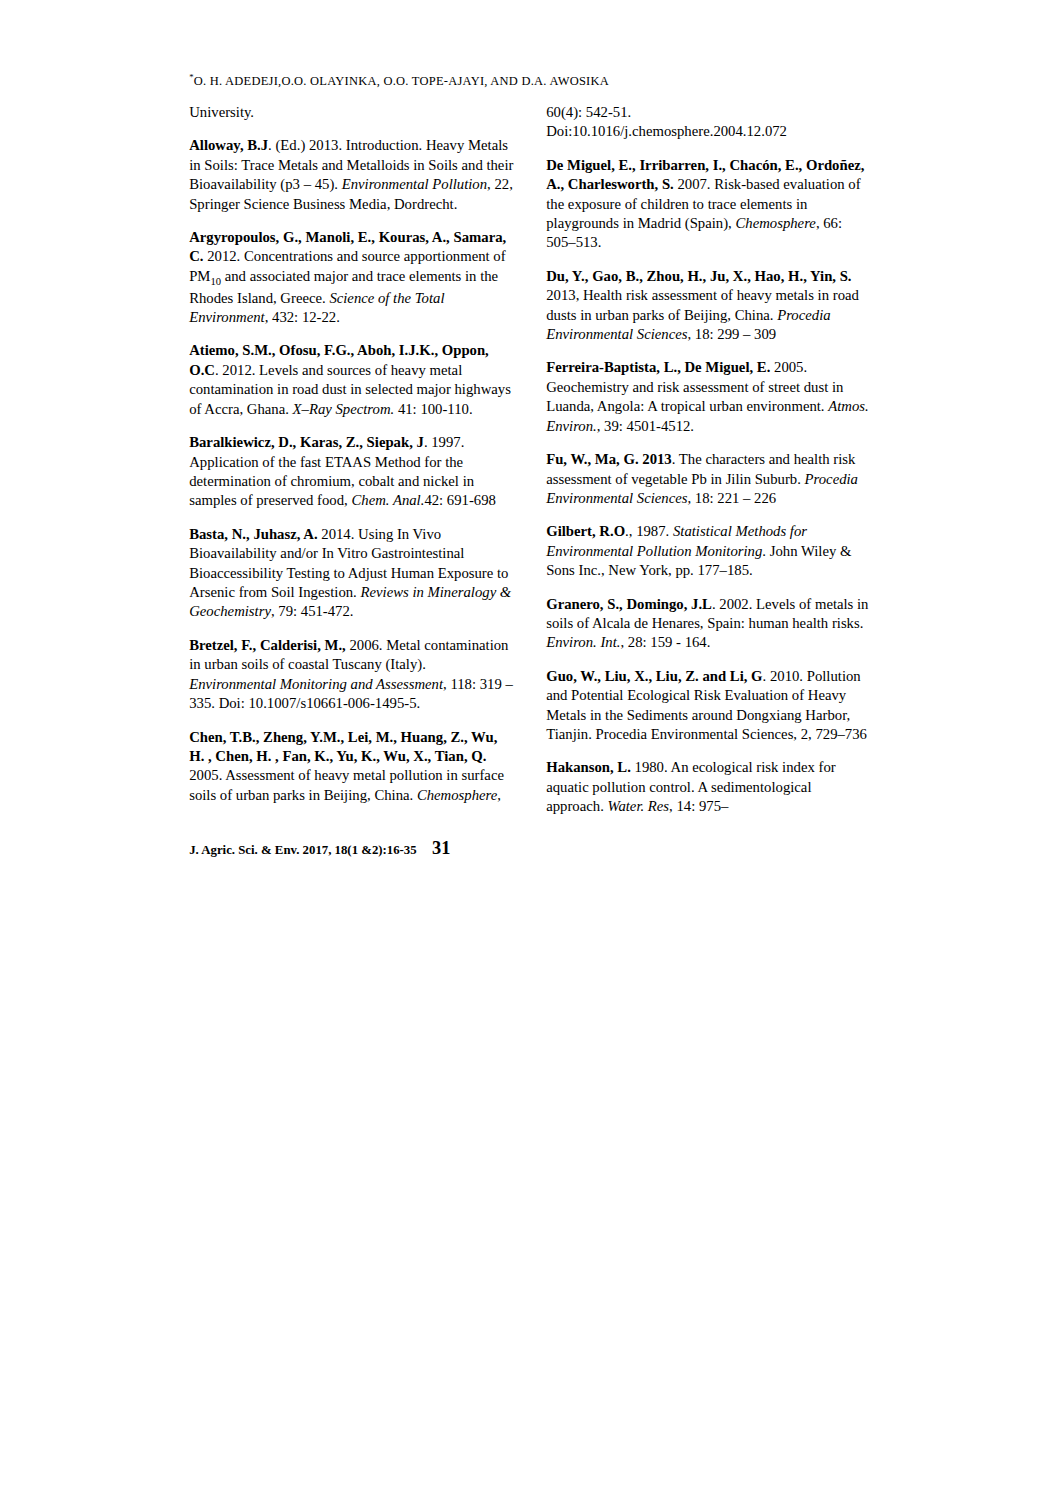*O. H. Adedeji,O.O. Olayinka, O.O. Tope-Ajayi, and D.A. Awosika
University.
Alloway, B.J. (Ed.) 2013. Introduction. Heavy Metals in Soils: Trace Metals and Metalloids in Soils and their Bioavailability (p3 – 45). Environmental Pollution, 22, Springer Science Business Media, Dordrecht.
Argyropoulos, G., Manoli, E., Kouras, A., Samara, C. 2012. Concentrations and source apportionment of PM10 and associated major and trace elements in the Rhodes Island, Greece. Science of the Total Environment, 432: 12-22.
Atiemo, S.M., Ofosu, F.G., Aboh, I.J.K., Oppon, O.C. 2012. Levels and sources of heavy metal contamination in road dust in selected major highways of Accra, Ghana. X–Ray Spectrom. 41: 100-110.
Baralkiewicz, D., Karas, Z., Siepak, J. 1997. Application of the fast ETAAS Method for the determination of chromium, cobalt and nickel in samples of preserved food, Chem. Anal. 42: 691-698
Basta, N., Juhasz, A. 2014. Using In Vivo Bioavailability and/or In Vitro Gastrointestinal Bioaccessibility Testing to Adjust Human Exposure to Arsenic from Soil Ingestion. Reviews in Mineralogy & Geochemistry, 79: 451-472.
Bretzel, F., Calderisi, M., 2006. Metal contamination in urban soils of coastal Tuscany (Italy). Environmental Monitoring and Assessment, 118: 319 – 335. Doi: 10.1007/s10661-006-1495-5.
Chen, T.B., Zheng, Y.M., Lei, M., Huang, Z., Wu, H. , Chen, H. , Fan, K., Yu, K., Wu, X., Tian, Q. 2005. Assessment of heavy metal pollution in surface soils of urban parks in Beijing, China. Chemosphere, 60(4): 542-51. Doi:10.1016/j.chemosphere.2004.12.072
De Miguel, E., Irribarren, I., Chacón, E., Ordoñez, A., Charlesworth, S. 2007. Risk-based evaluation of the exposure of children to trace elements in playgrounds in Madrid (Spain), Chemosphere, 66: 505–513.
Du, Y., Gao, B., Zhou, H., Ju, X., Hao, H., Yin, S. 2013, Health risk assessment of heavy metals in road dusts in urban parks of Beijing, China. Procedia Environmental Sciences, 18: 299 – 309
Ferreira-Baptista, L., De Miguel, E. 2005. Geochemistry and risk assessment of street dust in Luanda, Angola: A tropical urban environment. Atmos. Environ., 39: 4501-4512.
Fu, W., Ma, G. 2013. The characters and health risk assessment of vegetable Pb in Jilin Suburb. Procedia Environmental Sciences, 18: 221 – 226
Gilbert, R.O., 1987. Statistical Methods for Environmental Pollution Monitoring. John Wiley & Sons Inc., New York, pp. 177–185.
Granero, S., Domingo, J.L. 2002. Levels of metals in soils of Alcala de Henares, Spain: human health risks. Environ. Int., 28: 159 - 164.
Guo, W., Liu, X., Liu, Z. and Li, G. 2010. Pollution and Potential Ecological Risk Evaluation of Heavy Metals in the Sediments around Dongxiang Harbor, Tianjin. Procedia Environmental Sciences, 2, 729–736
Hakanson, L. 1980. An ecological risk index for aquatic pollution control. A sedimentological approach. Water. Res, 14: 975–
J. Agric. Sci. & Env. 2017, 18(1 &2):16-35 31